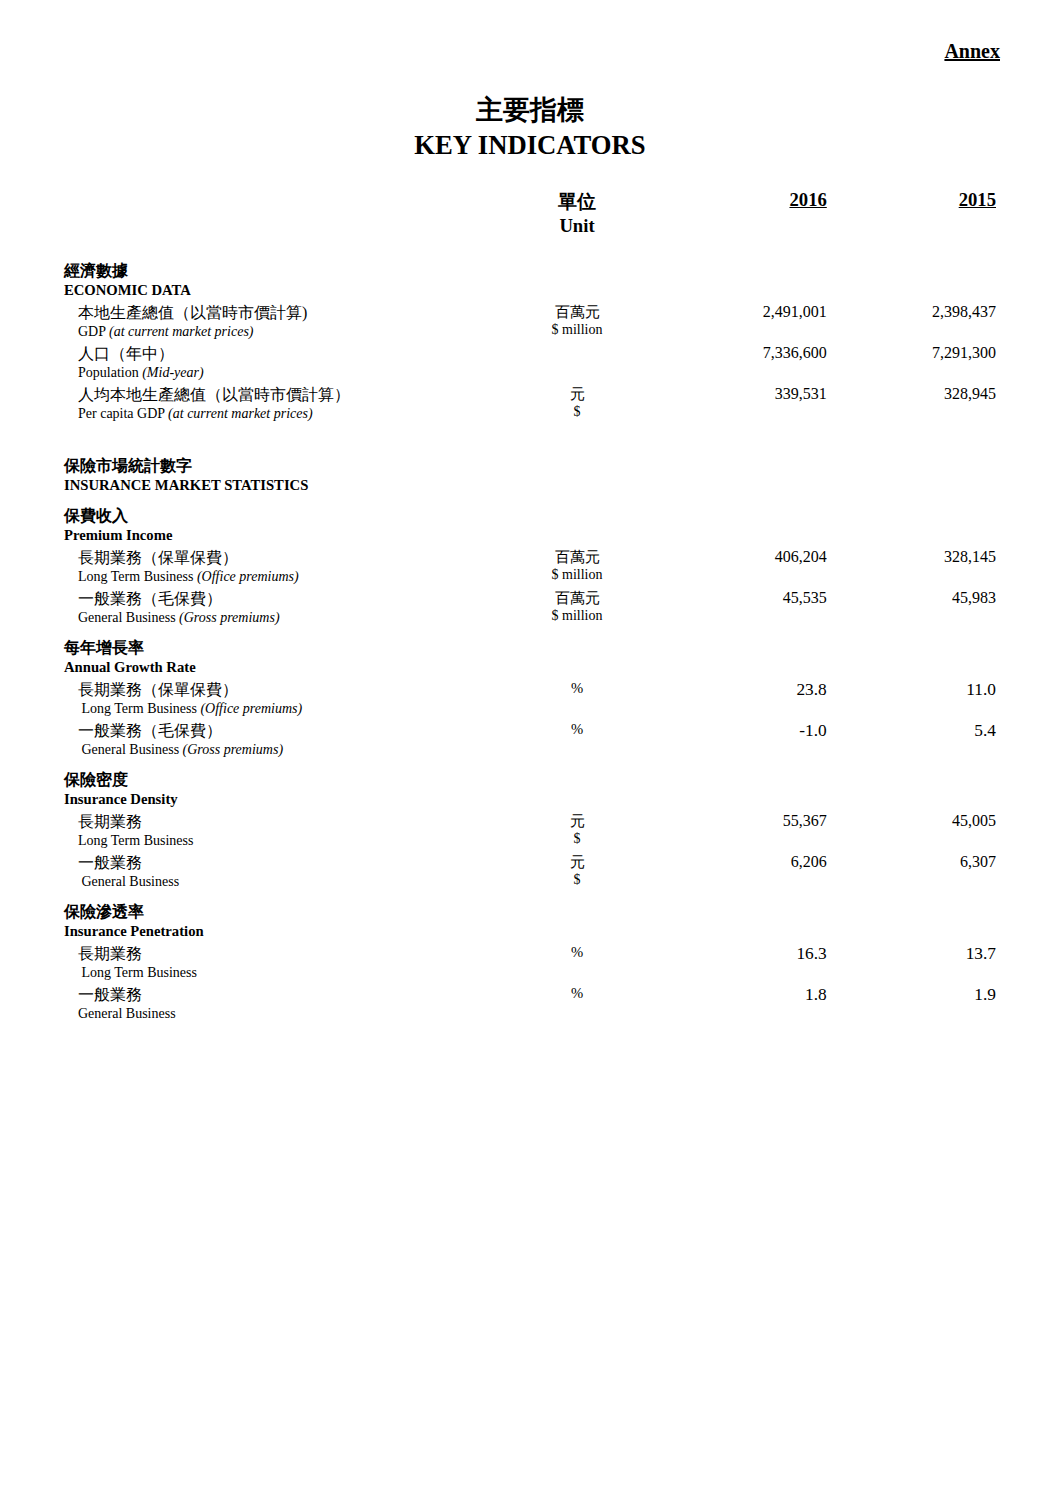Annex
主要指標 KEY INDICATORS
| | 單位 Unit | 2016 | 2015 |
| --- | --- | --- | --- |
| 經濟數據 ECONOMIC DATA | | | |
| 本地生產總值（以當時市價計算) GDP (at current market prices) | 百萬元 $ million | 2,491,001 | 2,398,437 |
| 人口（年中） Population (Mid-year) | | 7,336,600 | 7,291,300 |
| 人均本地生產總值（以當時市價計算） Per capita GDP (at current market prices) | 元 $ | 339,531 | 328,945 |
| 保險市場統計數字 INSURANCE MARKET STATISTICS | | | |
| 保費收入 Premium Income | | | |
| 長期業務（保單保費） Long Term Business (Office premiums) | 百萬元 $ million | 406,204 | 328,145 |
| 一般業務（毛保費） General Business (Gross premiums) | 百萬元 $ million | 45,535 | 45,983 |
| 每年增長率 Annual Growth Rate | | | |
| 長期業務（保單保費） Long Term Business (Office premiums) | % | 23.8 | 11.0 |
| 一般業務（毛保費） General Business (Gross premiums) | % | -1.0 | 5.4 |
| 保險密度 Insurance Density | | | |
| 長期業務 Long Term Business | 元 $ | 55,367 | 45,005 |
| 一般業務 General Business | 元 $ | 6,206 | 6,307 |
| 保險滲透率 Insurance Penetration | | | |
| 長期業務 Long Term Business | % | 16.3 | 13.7 |
| 一般業務 General Business | % | 1.8 | 1.9 |